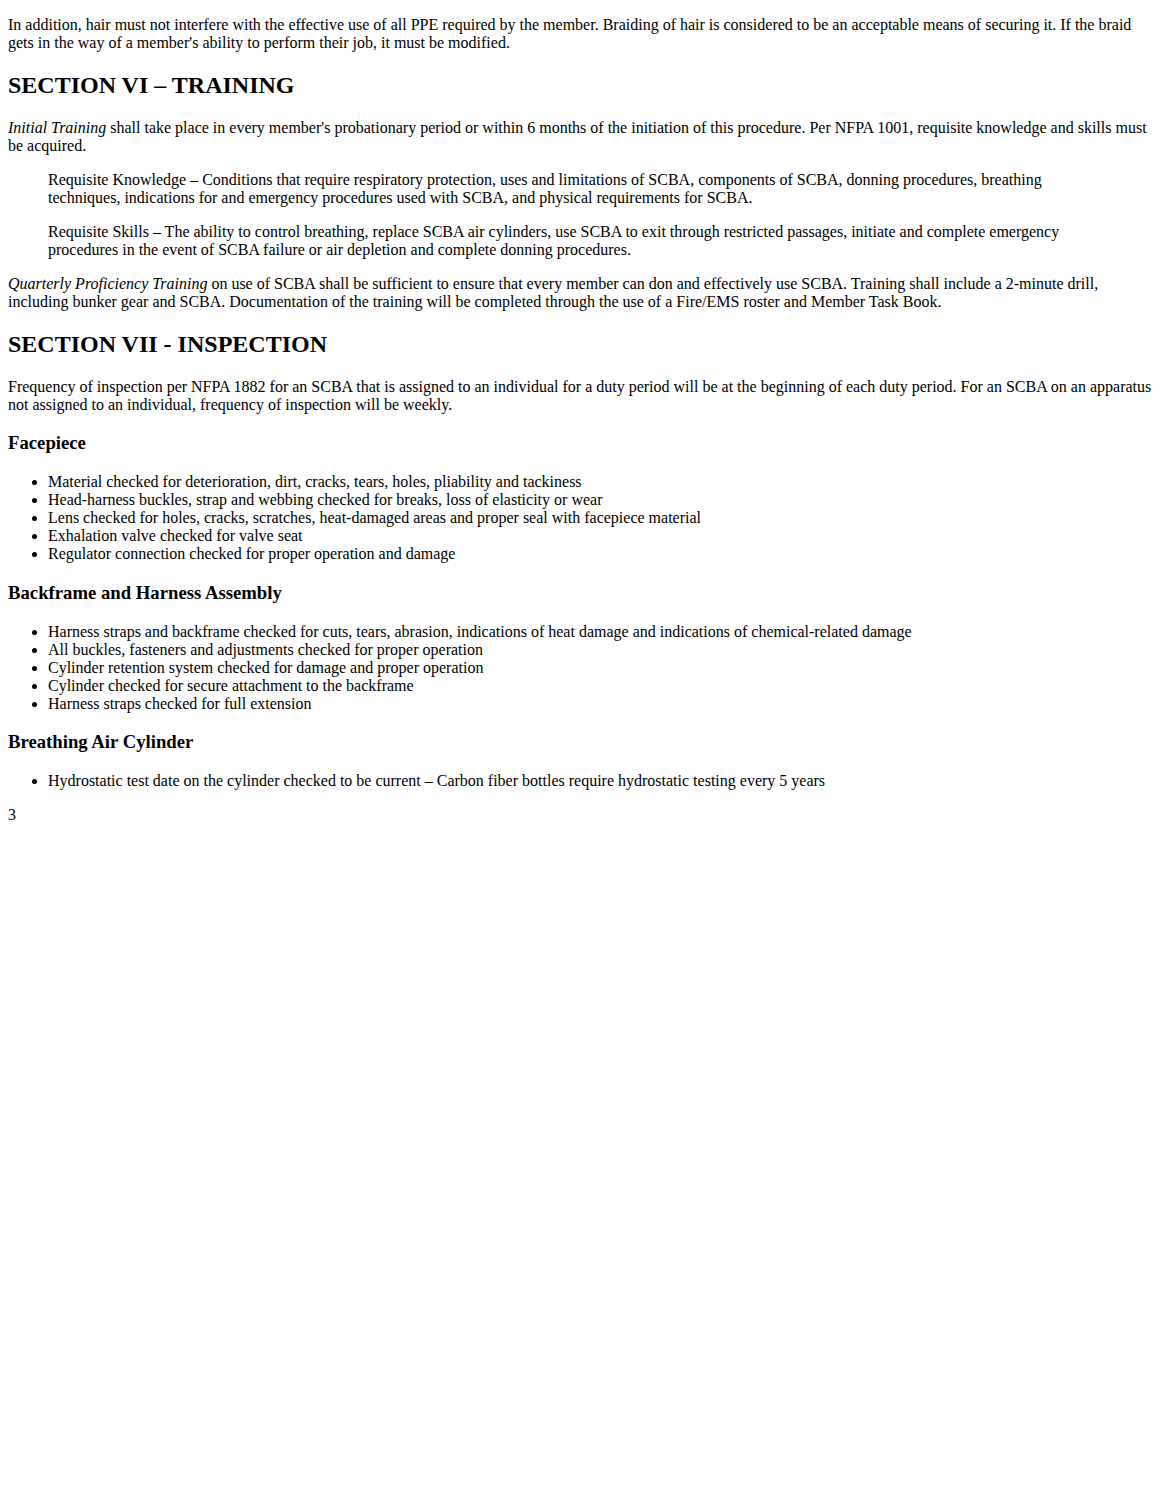In addition, hair must not interfere with the effective use of all PPE required by the member. Braiding of hair is considered to be an acceptable means of securing it. If the braid gets in the way of a member's ability to perform their job, it must be modified.
SECTION VI – TRAINING
Initial Training shall take place in every member's probationary period or within 6 months of the initiation of this procedure. Per NFPA 1001, requisite knowledge and skills must be acquired.
Requisite Knowledge – Conditions that require respiratory protection, uses and limitations of SCBA, components of SCBA, donning procedures, breathing techniques, indications for and emergency procedures used with SCBA, and physical requirements for SCBA.
Requisite Skills – The ability to control breathing, replace SCBA air cylinders, use SCBA to exit through restricted passages, initiate and complete emergency procedures in the event of SCBA failure or air depletion and complete donning procedures.
Quarterly Proficiency Training on use of SCBA shall be sufficient to ensure that every member can don and effectively use SCBA. Training shall include a 2-minute drill, including bunker gear and SCBA. Documentation of the training will be completed through the use of a Fire/EMS roster and Member Task Book.
SECTION VII - INSPECTION
Frequency of inspection per NFPA 1882 for an SCBA that is assigned to an individual for a duty period will be at the beginning of each duty period. For an SCBA on an apparatus not assigned to an individual, frequency of inspection will be weekly.
Facepiece
Material checked for deterioration, dirt, cracks, tears, holes, pliability and tackiness
Head-harness buckles, strap and webbing checked for breaks, loss of elasticity or wear
Lens checked for holes, cracks, scratches, heat-damaged areas and proper seal with facepiece material
Exhalation valve checked for valve seat
Regulator connection checked for proper operation and damage
Backframe and Harness Assembly
Harness straps and backframe checked for cuts, tears, abrasion, indications of heat damage and indications of chemical-related damage
All buckles, fasteners and adjustments checked for proper operation
Cylinder retention system checked for damage and proper operation
Cylinder checked for secure attachment to the backframe
Harness straps checked for full extension
Breathing Air Cylinder
Hydrostatic test date on the cylinder checked to be current – Carbon fiber bottles require hydrostatic testing every 5 years
3